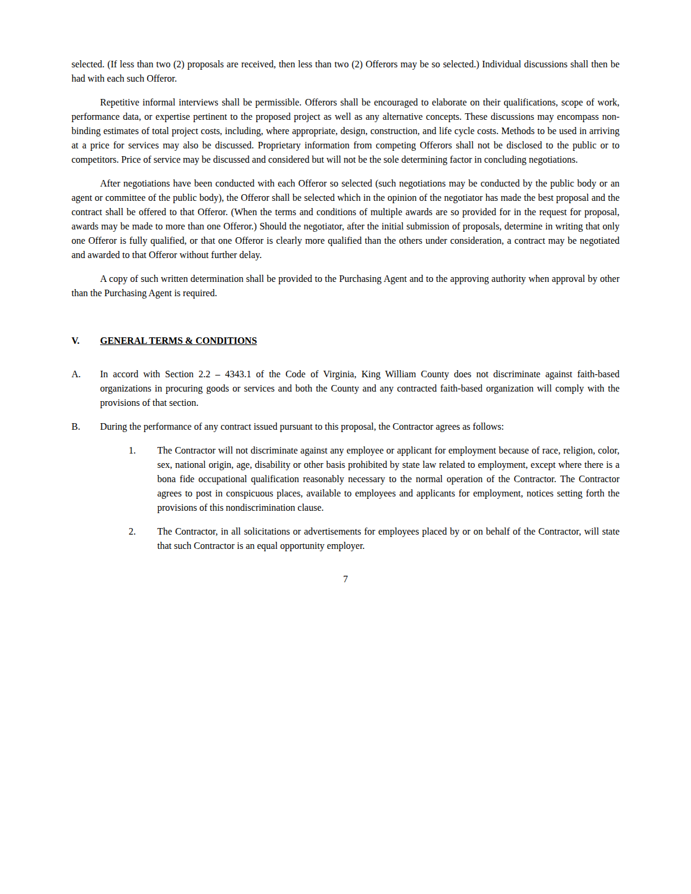selected. (If less than two (2) proposals are received, then less than two (2) Offerors may be so selected.) Individual discussions shall then be had with each such Offeror.
Repetitive informal interviews shall be permissible. Offerors shall be encouraged to elaborate on their qualifications, scope of work, performance data, or expertise pertinent to the proposed project as well as any alternative concepts. These discussions may encompass non-binding estimates of total project costs, including, where appropriate, design, construction, and life cycle costs. Methods to be used in arriving at a price for services may also be discussed. Proprietary information from competing Offerors shall not be disclosed to the public or to competitors. Price of service may be discussed and considered but will not be the sole determining factor in concluding negotiations.
After negotiations have been conducted with each Offeror so selected (such negotiations may be conducted by the public body or an agent or committee of the public body), the Offeror shall be selected which in the opinion of the negotiator has made the best proposal and the contract shall be offered to that Offeror. (When the terms and conditions of multiple awards are so provided for in the request for proposal, awards may be made to more than one Offeror.) Should the negotiator, after the initial submission of proposals, determine in writing that only one Offeror is fully qualified, or that one Offeror is clearly more qualified than the others under consideration, a contract may be negotiated and awarded to that Offeror without further delay.
A copy of such written determination shall be provided to the Purchasing Agent and to the approving authority when approval by other than the Purchasing Agent is required.
V.
GENERAL TERMS & CONDITIONS
A. In accord with Section 2.2 – 4343.1 of the Code of Virginia, King William County does not discriminate against faith-based organizations in procuring goods or services and both the County and any contracted faith-based organization will comply with the provisions of that section.
B. During the performance of any contract issued pursuant to this proposal, the Contractor agrees as follows:
1. The Contractor will not discriminate against any employee or applicant for employment because of race, religion, color, sex, national origin, age, disability or other basis prohibited by state law related to employment, except where there is a bona fide occupational qualification reasonably necessary to the normal operation of the Contractor. The Contractor agrees to post in conspicuous places, available to employees and applicants for employment, notices setting forth the provisions of this nondiscrimination clause.
2. The Contractor, in all solicitations or advertisements for employees placed by or on behalf of the Contractor, will state that such Contractor is an equal opportunity employer.
7